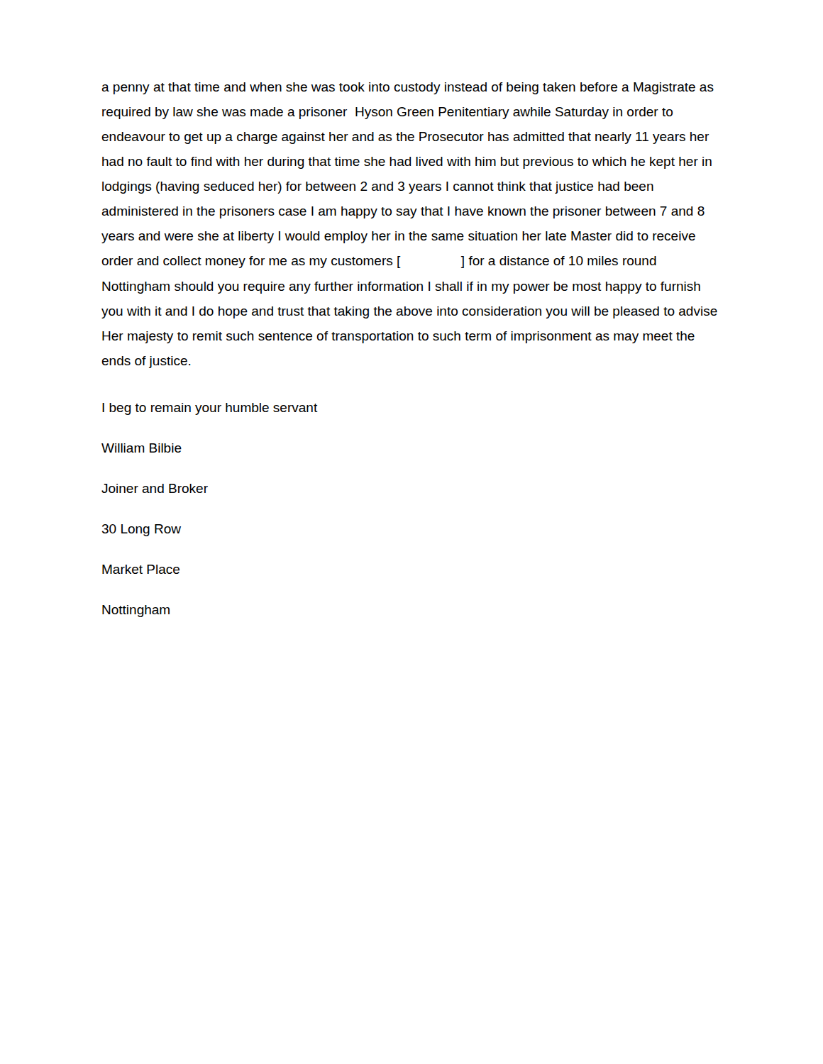a penny at that time and when she was took into custody instead of being taken before a Magistrate as required by law she was made a prisoner Hyson Green Penitentiary awhile Saturday in order to endeavour to get up a charge against her and as the Prosecutor has admitted that nearly 11 years her had no fault to find with her during that time she had lived with him but previous to which he kept her in lodgings (having seduced her) for between 2 and 3 years I cannot think that justice had been administered in the prisoners case I am happy to say that I have known the prisoner between 7 and 8 years and were she at liberty I would employ her in the same situation her late Master did to receive order and collect money for me as my customers [ ] for a distance of 10 miles round Nottingham should you require any further information I shall if in my power be most happy to furnish you with it and I do hope and trust that taking the above into consideration you will be pleased to advise Her majesty to remit such sentence of transportation to such term of imprisonment as may meet the ends of justice.
I beg to remain your humble servant
William Bilbie
Joiner and Broker
30 Long Row
Market Place
Nottingham